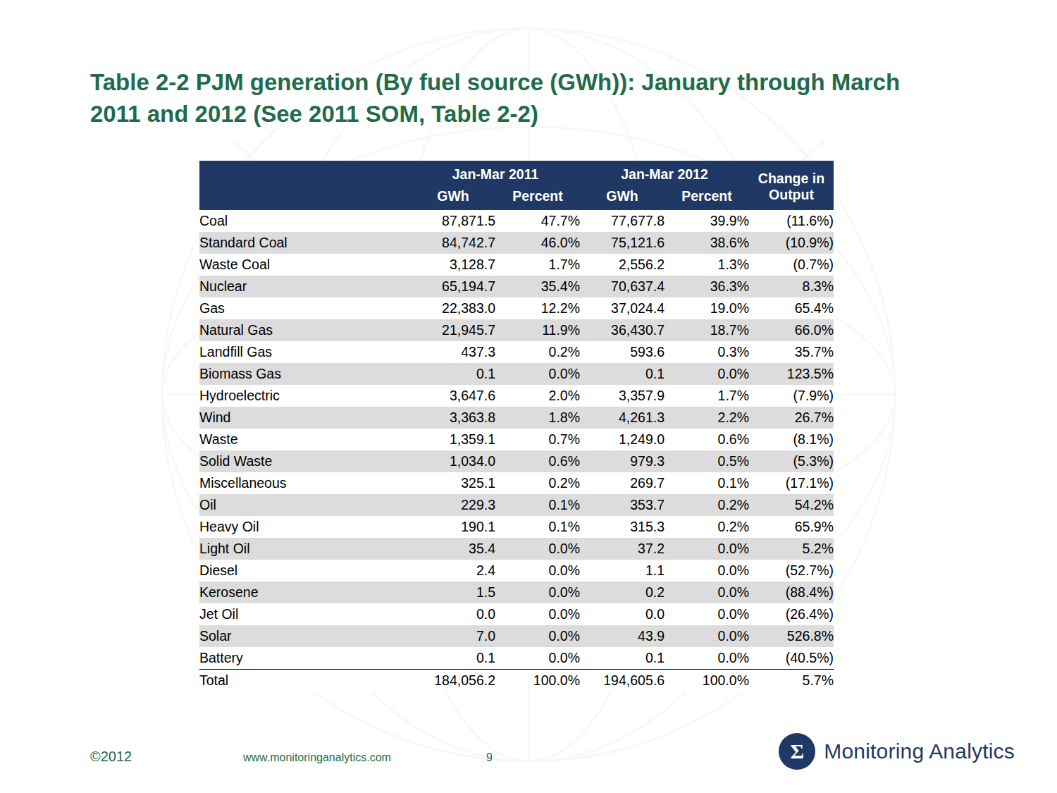Table 2-2 PJM generation (By fuel source (GWh)): January through March 2011 and 2012 (See 2011 SOM, Table 2-2)
| | Jan-Mar 2011 | Jan-Mar 2012 | Change in Output |
| --- | --- | --- | --- |
| | GWh | Percent | GWh | Percent |
| Coal | 87,871.5 | 47.7% | 77,677.8 | 39.9% | (11.6%) |
| Standard Coal | 84,742.7 | 46.0% | 75,121.6 | 38.6% | (10.9%) |
| Waste Coal | 3,128.7 | 1.7% | 2,556.2 | 1.3% | (0.7%) |
| Nuclear | 65,194.7 | 35.4% | 70,637.4 | 36.3% | 8.3% |
| Gas | 22,383.0 | 12.2% | 37,024.4 | 19.0% | 65.4% |
| Natural Gas | 21,945.7 | 11.9% | 36,430.7 | 18.7% | 66.0% |
| Landfill Gas | 437.3 | 0.2% | 593.6 | 0.3% | 35.7% |
| Biomass Gas | 0.1 | 0.0% | 0.1 | 0.0% | 123.5% |
| Hydroelectric | 3,647.6 | 2.0% | 3,357.9 | 1.7% | (7.9%) |
| Wind | 3,363.8 | 1.8% | 4,261.3 | 2.2% | 26.7% |
| Waste | 1,359.1 | 0.7% | 1,249.0 | 0.6% | (8.1%) |
| Solid Waste | 1,034.0 | 0.6% | 979.3 | 0.5% | (5.3%) |
| Miscellaneous | 325.1 | 0.2% | 269.7 | 0.1% | (17.1%) |
| Oil | 229.3 | 0.1% | 353.7 | 0.2% | 54.2% |
| Heavy Oil | 190.1 | 0.1% | 315.3 | 0.2% | 65.9% |
| Light Oil | 35.4 | 0.0% | 37.2 | 0.0% | 5.2% |
| Diesel | 2.4 | 0.0% | 1.1 | 0.0% | (52.7%) |
| Kerosene | 1.5 | 0.0% | 0.2 | 0.0% | (88.4%) |
| Jet Oil | 0.0 | 0.0% | 0.0 | 0.0% | (26.4%) |
| Solar | 7.0 | 0.0% | 43.9 | 0.0% | 526.8% |
| Battery | 0.1 | 0.0% | 0.1 | 0.0% | (40.5%) |
| Total | 184,056.2 | 100.0% | 194,605.6 | 100.0% | 5.7% |
©2012
www.monitoringanalytics.com
9
Σ
Monitoring Analytics